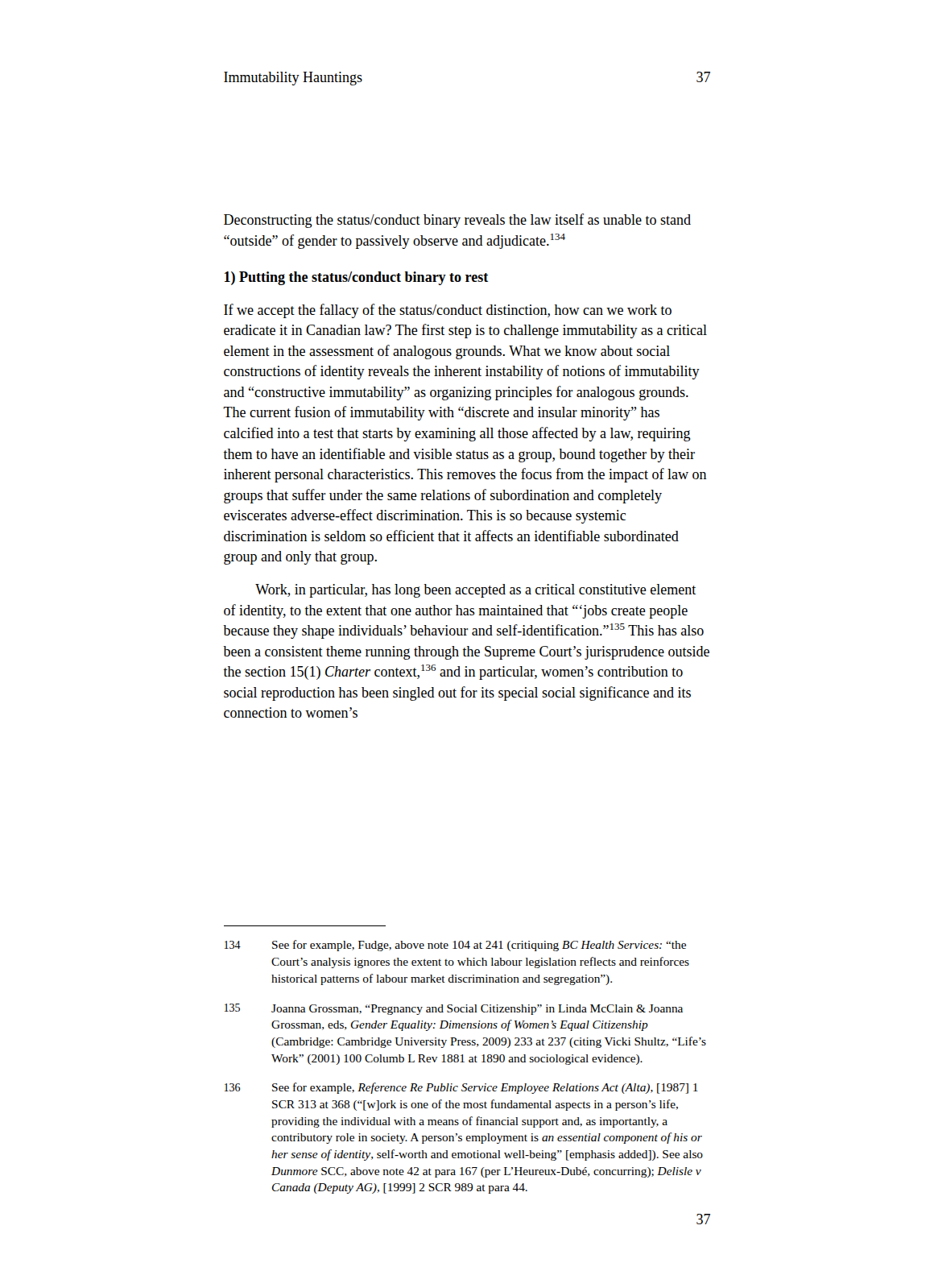Immutability Hauntings 37
Deconstructing the status/conduct binary reveals the law itself as unable to stand “outside” of gender to passively observe and adjudicate.134
1) Putting the status/conduct binary to rest
If we accept the fallacy of the status/conduct distinction, how can we work to eradicate it in Canadian law? The first step is to challenge immutability as a critical element in the assessment of analogous grounds. What we know about social constructions of identity reveals the inherent instability of notions of immutability and “constructive immutability” as organizing principles for analogous grounds. The current fusion of immutability with “discrete and insular minority” has calcified into a test that starts by examining all those affected by a law, requiring them to have an identifiable and visible status as a group, bound together by their inherent personal characteristics. This removes the focus from the impact of law on groups that suffer under the same relations of subordination and completely eviscerates adverse-effect discrimination. This is so because systemic discrimination is seldom so efficient that it affects an identifiable subordinated group and only that group.
Work, in particular, has long been accepted as a critical constitutive element of identity, to the extent that one author has maintained that “‘jobs create people because they shape individuals’ behaviour and self-identification.”135 This has also been a consistent theme running through the Supreme Court’s jurisprudence outside the section 15(1) Charter context,136 and in particular, women’s contribution to social reproduction has been singled out for its special social significance and its connection to women’s
134
See for example, Fudge, above note 104 at 241 (critiquing BC Health Services: “the Court’s analysis ignores the extent to which labour legislation reflects and reinforces historical patterns of labour market discrimination and segregation”).
135
Joanna Grossman, “Pregnancy and Social Citizenship” in Linda McClain & Joanna Grossman, eds, Gender Equality: Dimensions of Women’s Equal Citizenship (Cambridge: Cambridge University Press, 2009) 233 at 237 (citing Vicki Shultz, “Life’s Work” (2001) 100 Columb L Rev 1881 at 1890 and sociological evidence).
136
See for example, Reference Re Public Service Employee Relations Act (Alta), [1987] 1 SCR 313 at 368 (“[w]ork is one of the most fundamental aspects in a person’s life, providing the individual with a means of financial support and, as importantly, a contributory role in society. A person’s employment is an essential component of his or her sense of identity, self-worth and emotional well-being” [emphasis added]). See also Dunmore SCC, above note 42 at para 167 (per L’Heureux-Dubé, concurring); Delisle v Canada (Deputy AG), [1999] 2 SCR 989 at para 44.
37